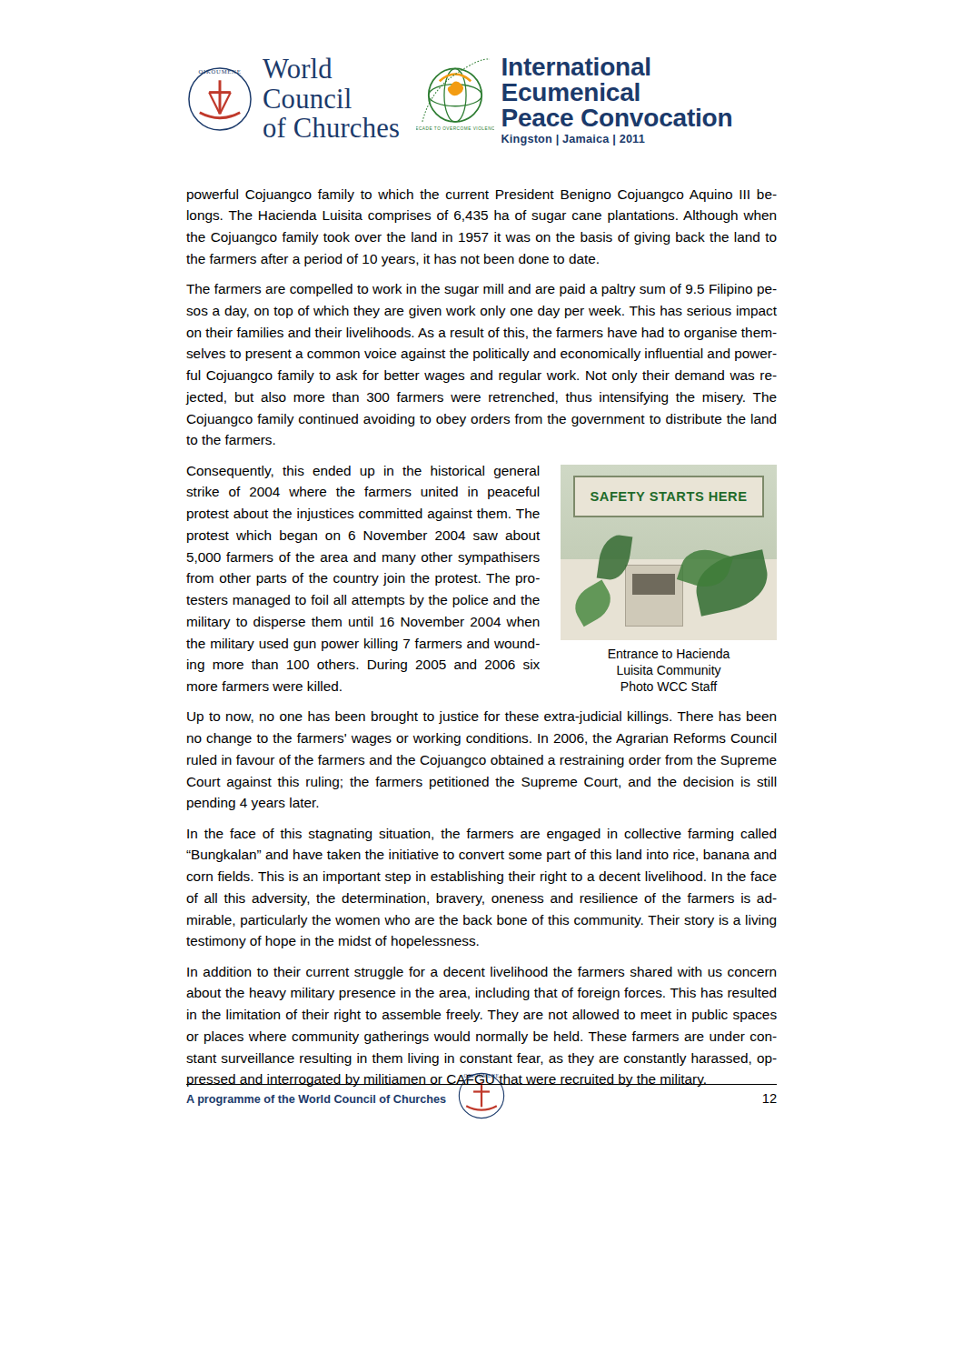OIKOUMENE
World Council
of Churches
DECADE TO OVERCOME VIOLENCE
International Ecumenical Peace Convocation
Kingston | Jamaica | 2011
powerful Cojuangco family to which the current President Benigno Cojuangco Aquino III belongs. The Hacienda Luisita comprises of 6,435 ha of sugar cane plantations. Although when the Cojuangco family took over the land in 1957 it was on the basis of giving back the land to the farmers after a period of 10 years, it has not been done to date.
The farmers are compelled to work in the sugar mill and are paid a paltry sum of 9.5 Filipino pesos a day, on top of which they are given work only one day per week. This has serious impact on their families and their livelihoods. As a result of this, the farmers have had to organise themselves to present a common voice against the politically and economically influential and powerful Cojuangco family to ask for better wages and regular work. Not only their demand was rejected, but also more than 300 farmers were retrenched, thus intensifying the misery. The Cojuangco family continued avoiding to obey orders from the government to distribute the land to the farmers.
SAFETY STARTS HERE
Entrance to Hacienda
Luisita Community
Photo WCC Staff
Consequently, this ended up in the historical general strike of 2004 where the farmers united in peaceful protest about the injustices committed against them. The protest which began on 6 November 2004 saw about 5,000 farmers of the area and many other sympathisers from other parts of the country join the protest. The protesters managed to foil all attempts by the police and the military to disperse them until 16 November 2004 when the military used gun power killing 7 farmers and wounding more than 100 others. During 2005 and 2006 six more farmers were killed.
Up to now, no one has been brought to justice for these extra-judicial killings. There has been no change to the farmers' wages or working conditions. In 2006, the Agrarian Reforms Council ruled in favour of the farmers and the Cojuangco obtained a restraining order from the Supreme Court against this ruling; the farmers petitioned the Supreme Court, and the decision is still pending 4 years later.
In the face of this stagnating situation, the farmers are engaged in collective farming called “Bungkalan” and have taken the initiative to convert some part of this land into rice, banana and corn fields. This is an important step in establishing their right to a decent livelihood. In the face of all this adversity, the determination, bravery, oneness and resilience of the farmers is admirable, particularly the women who are the back bone of this community. Their story is a living testimony of hope in the midst of hopelessness.
In addition to their current struggle for a decent livelihood the farmers shared with us concern about the heavy military presence in the area, including that of foreign forces. This has resulted in the limitation of their right to assemble freely. They are not allowed to meet in public spaces or places where community gatherings would normally be held. These farmers are under constant surveillance resulting in them living in constant fear, as they are constantly harassed, oppressed and interrogated by militiamen or CAFGU that were recruited by the military.
OIKOUMENE
A programme of the World Council of Churches
12